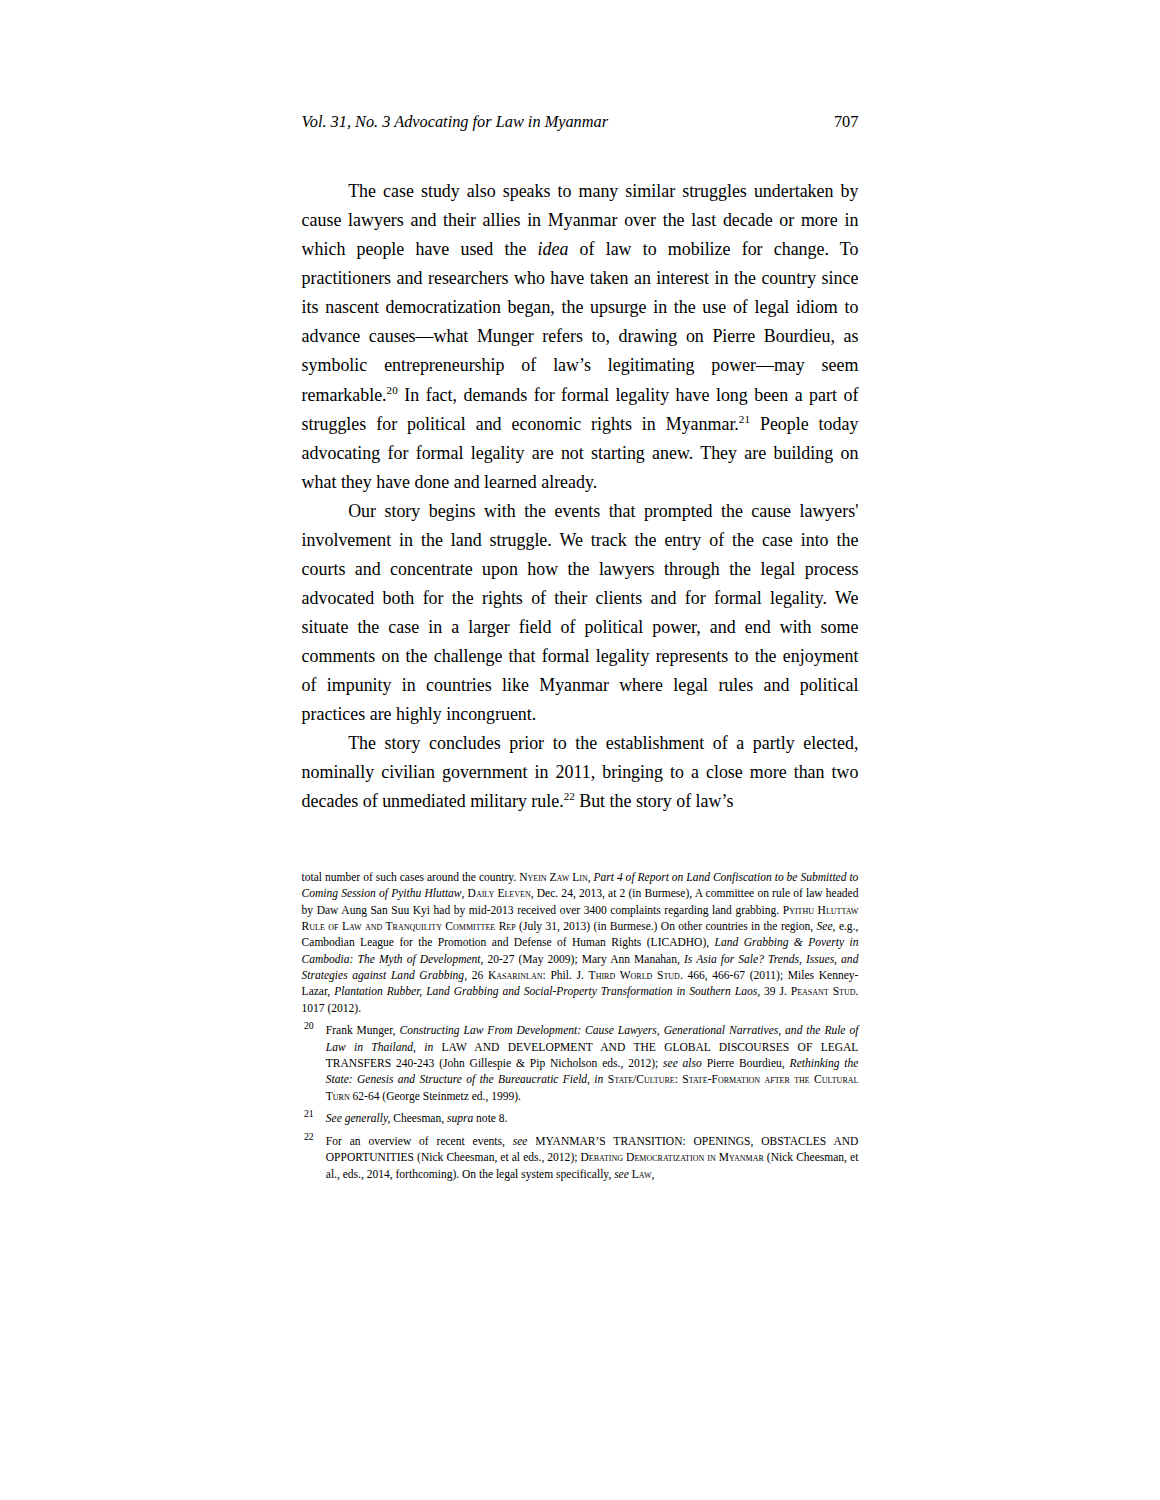Vol. 31, No. 3 Advocating for Law in Myanmar 707
The case study also speaks to many similar struggles undertaken by cause lawyers and their allies in Myanmar over the last decade or more in which people have used the idea of law to mobilize for change. To practitioners and researchers who have taken an interest in the country since its nascent democratization began, the upsurge in the use of legal idiom to advance causes—what Munger refers to, drawing on Pierre Bourdieu, as symbolic entrepreneurship of law’s legitimating power—may seem remarkable.20 In fact, demands for formal legality have long been a part of struggles for political and economic rights in Myanmar.21 People today advocating for formal legality are not starting anew. They are building on what they have done and learned already.
Our story begins with the events that prompted the cause lawyers' involvement in the land struggle. We track the entry of the case into the courts and concentrate upon how the lawyers through the legal process advocated both for the rights of their clients and for formal legality. We situate the case in a larger field of political power, and end with some comments on the challenge that formal legality represents to the enjoyment of impunity in countries like Myanmar where legal rules and political practices are highly incongruent.
The story concludes prior to the establishment of a partly elected, nominally civilian government in 2011, bringing to a close more than two decades of unmediated military rule.22 But the story of law’s
total number of such cases around the country. Nyein Zaw Lin, Part 4 of Report on Land Confiscation to be Submitted to Coming Session of Pyithu Hluttaw, Daily Eleven, Dec. 24, 2013, at 2 (in Burmese), A committee on rule of law headed by Daw Aung San Suu Kyi had by mid-2013 received over 3400 complaints regarding land grabbing. Pyithu Hluttaw Rule of Law and Tranquility Committee Rep (July 31, 2013) (in Burmese.) On other countries in the region, See, e.g., Cambodian League for the Promotion and Defense of Human Rights (LICADHO), Land Grabbing & Poverty in Cambodia: The Myth of Development, 20-27 (May 2009); Mary Ann Manahan, Is Asia for Sale? Trends, Issues, and Strategies against Land Grabbing, 26 Kasarinlan: Phil. J. Third World Stud. 466, 466-67 (2011); Miles Kenney-Lazar, Plantation Rubber, Land Grabbing and Social-Property Transformation in Southern Laos, 39 J. Peasant Stud. 1017 (2012).
20
Frank Munger, Constructing Law From Development: Cause Lawyers, Generational Narratives, and the Rule of Law in Thailand, in LAW AND DEVELOPMENT AND THE GLOBAL DISCOURSES OF LEGAL TRANSFERS 240-243 (John Gillespie & Pip Nicholson eds., 2012); see also Pierre Bourdieu, Rethinking the State: Genesis and Structure of the Bureaucratic Field, in State/Culture: State-Formation after the Cultural Turn 62-64 (George Steinmetz ed., 1999).
21
See generally, Cheesman, supra note 8.
22
For an overview of recent events, see MYANMAR’S TRANSITION: OPENINGS, OBSTACLES AND OPPORTUNITIES (Nick Cheesman, et al eds., 2012); Debating Democratization in Myanmar (Nick Cheesman, et al., eds., 2014, forthcoming). On the legal system specifically, see Law,